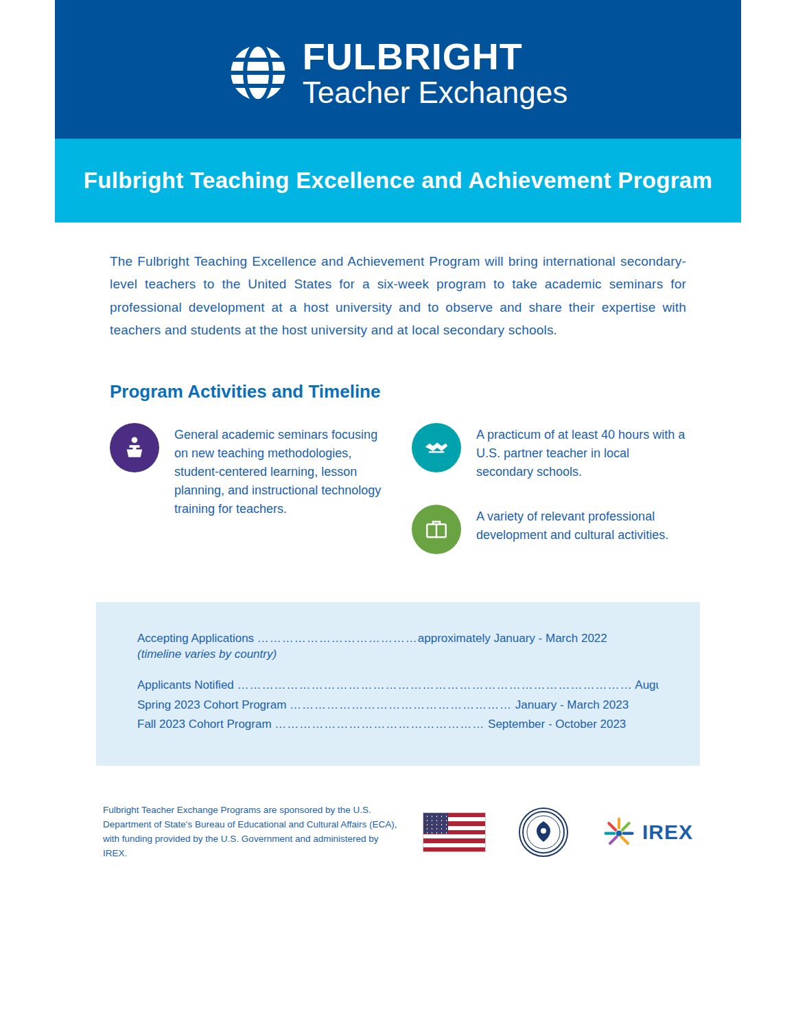FULBRIGHT Teacher Exchanges
Fulbright Teaching Excellence and Achievement Program
The Fulbright Teaching Excellence and Achievement Program will bring international secondary-level teachers to the United States for a six-week program to take academic seminars for professional development at a host university and to observe and share their expertise with teachers and students at the host university and at local secondary schools.
Program Activities and Timeline
General academic seminars focusing on new teaching methodologies, student-centered learning, lesson planning, and instructional technology training for teachers.
A practicum of at least 40 hours with a U.S. partner teacher in local secondary schools.
A variety of relevant professional development and cultural activities.
Accepting Applications …………………………………approximately January - March 2022
(timeline varies by country)
Applicants Notified …………………………………………………………………………………… August 2022
Spring 2023 Cohort Program ……………………………………………… January - March 2023
Fall 2023 Cohort Program …………………………………………… September - October 2023
Fulbright Teacher Exchange Programs are sponsored by the U.S. Department of State's Bureau of Educational and Cultural Affairs (ECA), with funding provided by the U.S. Government and administered by IREX.
IREX